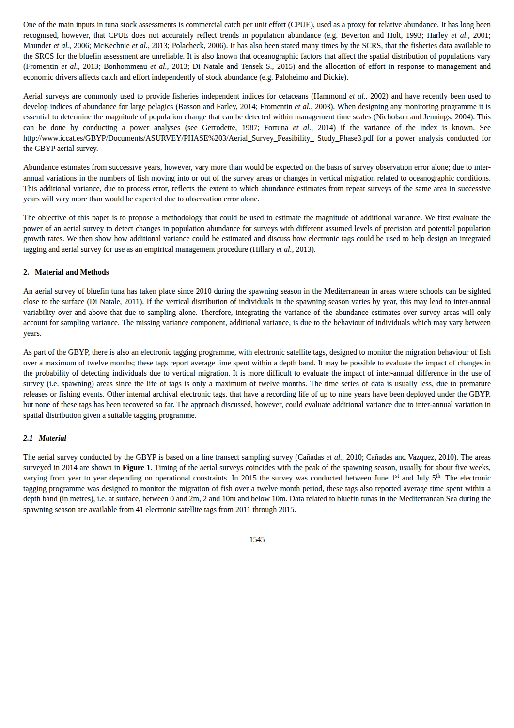One of the main inputs in tuna stock assessments is commercial catch per unit effort (CPUE), used as a proxy for relative abundance. It has long been recognised, however, that CPUE does not accurately reflect trends in population abundance (e.g. Beverton and Holt, 1993; Harley et al., 2001; Maunder et al., 2006; McKechnie et al., 2013; Polacheck, 2006). It has also been stated many times by the SCRS, that the fisheries data available to the SRCS for the bluefin assessment are unreliable. It is also known that oceanographic factors that affect the spatial distribution of populations vary (Fromentin et al., 2013; Bonhommeau et al., 2013; Di Natale and Tensek S., 2015) and the allocation of effort in response to management and economic drivers affects catch and effort independently of stock abundance (e.g. Paloheimo and Dickie).
Aerial surveys are commonly used to provide fisheries independent indices for cetaceans (Hammond et al., 2002) and have recently been used to develop indices of abundance for large pelagics (Basson and Farley, 2014; Fromentin et al., 2003). When designing any monitoring programme it is essential to determine the magnitude of population change that can be detected within management time scales (Nicholson and Jennings, 2004). This can be done by conducting a power analyses (see Gerrodette, 1987; Fortuna et al., 2014) if the variance of the index is known. See http://www.iccat.es/GBYP/Documents/ASURVEY/PHASE%203/Aerial_Survey_Feasibility_ Study_Phase3.pdf for a power analysis conducted for the GBYP aerial survey.
Abundance estimates from successive years, however, vary more than would be expected on the basis of survey observation error alone; due to inter-annual variations in the numbers of fish moving into or out of the survey areas or changes in vertical migration related to oceanographic conditions. This additional variance, due to process error, reflects the extent to which abundance estimates from repeat surveys of the same area in successive years will vary more than would be expected due to observation error alone.
The objective of this paper is to propose a methodology that could be used to estimate the magnitude of additional variance. We first evaluate the power of an aerial survey to detect changes in population abundance for surveys with different assumed levels of precision and potential population growth rates. We then show how additional variance could be estimated and discuss how electronic tags could be used to help design an integrated tagging and aerial survey for use as an empirical management procedure (Hillary et al., 2013).
2. Material and Methods
An aerial survey of bluefin tuna has taken place since 2010 during the spawning season in the Mediterranean in areas where schools can be sighted close to the surface (Di Natale, 2011). If the vertical distribution of individuals in the spawning season varies by year, this may lead to inter-annual variability over and above that due to sampling alone. Therefore, integrating the variance of the abundance estimates over survey areas will only account for sampling variance. The missing variance component, additional variance, is due to the behaviour of individuals which may vary between years.
As part of the GBYP, there is also an electronic tagging programme, with electronic satellite tags, designed to monitor the migration behaviour of fish over a maximum of twelve months; these tags report average time spent within a depth band. It may be possible to evaluate the impact of changes in the probability of detecting individuals due to vertical migration. It is more difficult to evaluate the impact of inter-annual difference in the use of survey (i.e. spawning) areas since the life of tags is only a maximum of twelve months. The time series of data is usually less, due to premature releases or fishing events. Other internal archival electronic tags, that have a recording life of up to nine years have been deployed under the GBYP, but none of these tags has been recovered so far. The approach discussed, however, could evaluate additional variance due to inter-annual variation in spatial distribution given a suitable tagging programme.
2.1 Material
The aerial survey conducted by the GBYP is based on a line transect sampling survey (Cañadas et al., 2010; Cañadas and Vazquez, 2010). The areas surveyed in 2014 are shown in Figure 1. Timing of the aerial surveys coincides with the peak of the spawning season, usually for about five weeks, varying from year to year depending on operational constraints. In 2015 the survey was conducted between June 1st and July 5th. The electronic tagging programme was designed to monitor the migration of fish over a twelve month period, these tags also reported average time spent within a depth band (in metres), i.e. at surface, between 0 and 2m, 2 and 10m and below 10m. Data related to bluefin tunas in the Mediterranean Sea during the spawning season are available from 41 electronic satellite tags from 2011 through 2015.
1545